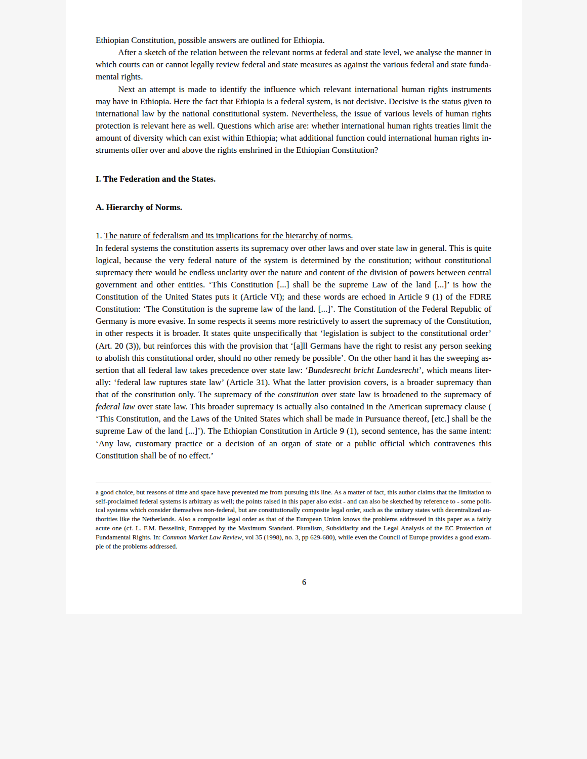Ethiopian Constitution, possible answers are outlined for Ethiopia.
After a sketch of the relation between the relevant norms at federal and state level, we analyse the manner in which courts can or cannot legally review federal and state measures as against the various federal and state fundamental rights.
Next an attempt is made to identify the influence which relevant international human rights instruments may have in Ethiopia. Here the fact that Ethiopia is a federal system, is not decisive. Decisive is the status given to international law by the national constitutional system. Nevertheless, the issue of various levels of human rights protection is relevant here as well. Questions which arise are: whether international human rights treaties limit the amount of diversity which can exist within Ethiopia; what additional function could international human rights instruments offer over and above the rights enshrined in the Ethiopian Constitution?
I. The Federation and the States.
A. Hierarchy of Norms.
1. The nature of federalism and its implications for the hierarchy of norms.
In federal systems the constitution asserts its supremacy over other laws and over state law in general. This is quite logical, because the very federal nature of the system is determined by the constitution; without constitutional supremacy there would be endless unclarity over the nature and content of the division of powers between central government and other entities. ‘This Constitution [...] shall be the supreme Law of the land [...]’ is how the Constitution of the United States puts it (Article VI); and these words are echoed in Article 9 (1) of the FDRE Constitution: ‘The Constitution is the supreme law of the land. [...]’. The Constitution of the Federal Republic of Germany is more evasive. In some respects it seems more restrictively to assert the supremacy of the Constitution, in other respects it is broader. It states quite unspecifically that ‘legislation is subject to the constitutional order’ (Art. 20 (3)), but reinforces this with the provision that ‘[a]ll Germans have the right to resist any person seeking to abolish this constitutional order, should no other remedy be possible’. On the other hand it has the sweeping assertion that all federal law takes precedence over state law: ‘Bundesrecht bricht Landesrecht’, which means literally: ‘federal law ruptures state law’ (Article 31). What the latter provision covers, is a broader supremacy than that of the constitution only. The supremacy of the constitution over state law is broadened to the supremacy of federal law over state law. This broader supremacy is actually also contained in the American supremacy clause ( ‘This Constitution, and the Laws of the United States which shall be made in Pursuance thereof, [etc.] shall be the supreme Law of the land [...]’). The Ethiopian Constitution in Article 9 (1), second sentence, has the same intent: ‘Any law, customary practice or a decision of an organ of state or a public official which contravenes this Constitution shall be of no effect.’
a good choice, but reasons of time and space have prevented me from pursuing this line. As a matter of fact, this author claims that the limitation to self-proclaimed federal systems is arbitrary as well; the points raised in this paper also exist - and can also be sketched by reference to - some political systems which consider themselves non-federal, but are constitutionally composite legal order, such as the unitary states with decentralized authorities like the Netherlands. Also a composite legal order as that of the European Union knows the problems addressed in this paper as a fairly acute one (cf. L. F.M. Besselink, Entrapped by the Maximum Standard. Pluralism, Subsidiarity and the Legal Analysis of the EC Protection of Fundamental Rights. In: Common Market Law Review, vol 35 (1998), no. 3, pp 629-680), while even the Council of Europe provides a good example of the problems addressed.
6